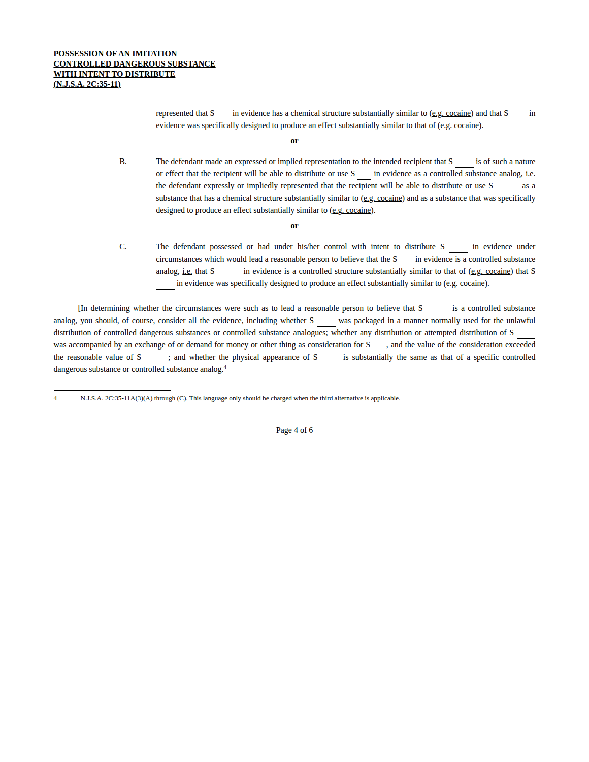POSSESSION OF AN IMITATION
CONTROLLED DANGEROUS SUBSTANCE
WITH INTENT TO DISTRIBUTE
(N.J.S.A. 2C:35-11)
represented that S in evidence has a chemical structure substantially similar to (e.g. cocaine) and that S in evidence was specifically designed to produce an effect substantially similar to that of (e.g. cocaine).
or
B.
The defendant made an expressed or implied representation to the intended recipient that S is of such a nature or effect that the recipient will be able to distribute or use S in evidence as a controlled substance analog, i.e. the defendant expressly or impliedly represented that the recipient will be able to distribute or use S as a substance that has a chemical structure substantially similar to (e.g. cocaine) and as a substance that was specifically designed to produce an effect substantially similar to (e.g. cocaine).
or
C.
The defendant possessed or had under his/her control with intent to distribute S in evidence under circumstances which would lead a reasonable person to believe that the S in evidence is a controlled substance analog, i.e. that S in evidence is a controlled structure substantially similar to that of (e.g. cocaine) that S in evidence was specifically designed to produce an effect substantially similar to (e.g. cocaine).
[In determining whether the circumstances were such as to lead a reasonable person to believe that S is a controlled substance analog, you should, of course, consider all the evidence, including whether S was packaged in a manner normally used for the unlawful distribution of controlled dangerous substances or controlled substance analogues; whether any distribution or attempted distribution of S was accompanied by an exchange of or demand for money or other thing as consideration for S , and the value of the consideration exceeded the reasonable value of S ; and whether the physical appearance of S is substantially the same as that of a specific controlled dangerous substance or controlled substance analog.4
4
N.J.S.A. 2C:35-11A(3)(A) through (C). This language only should be charged when the third alternative is applicable.
Page 4 of 6